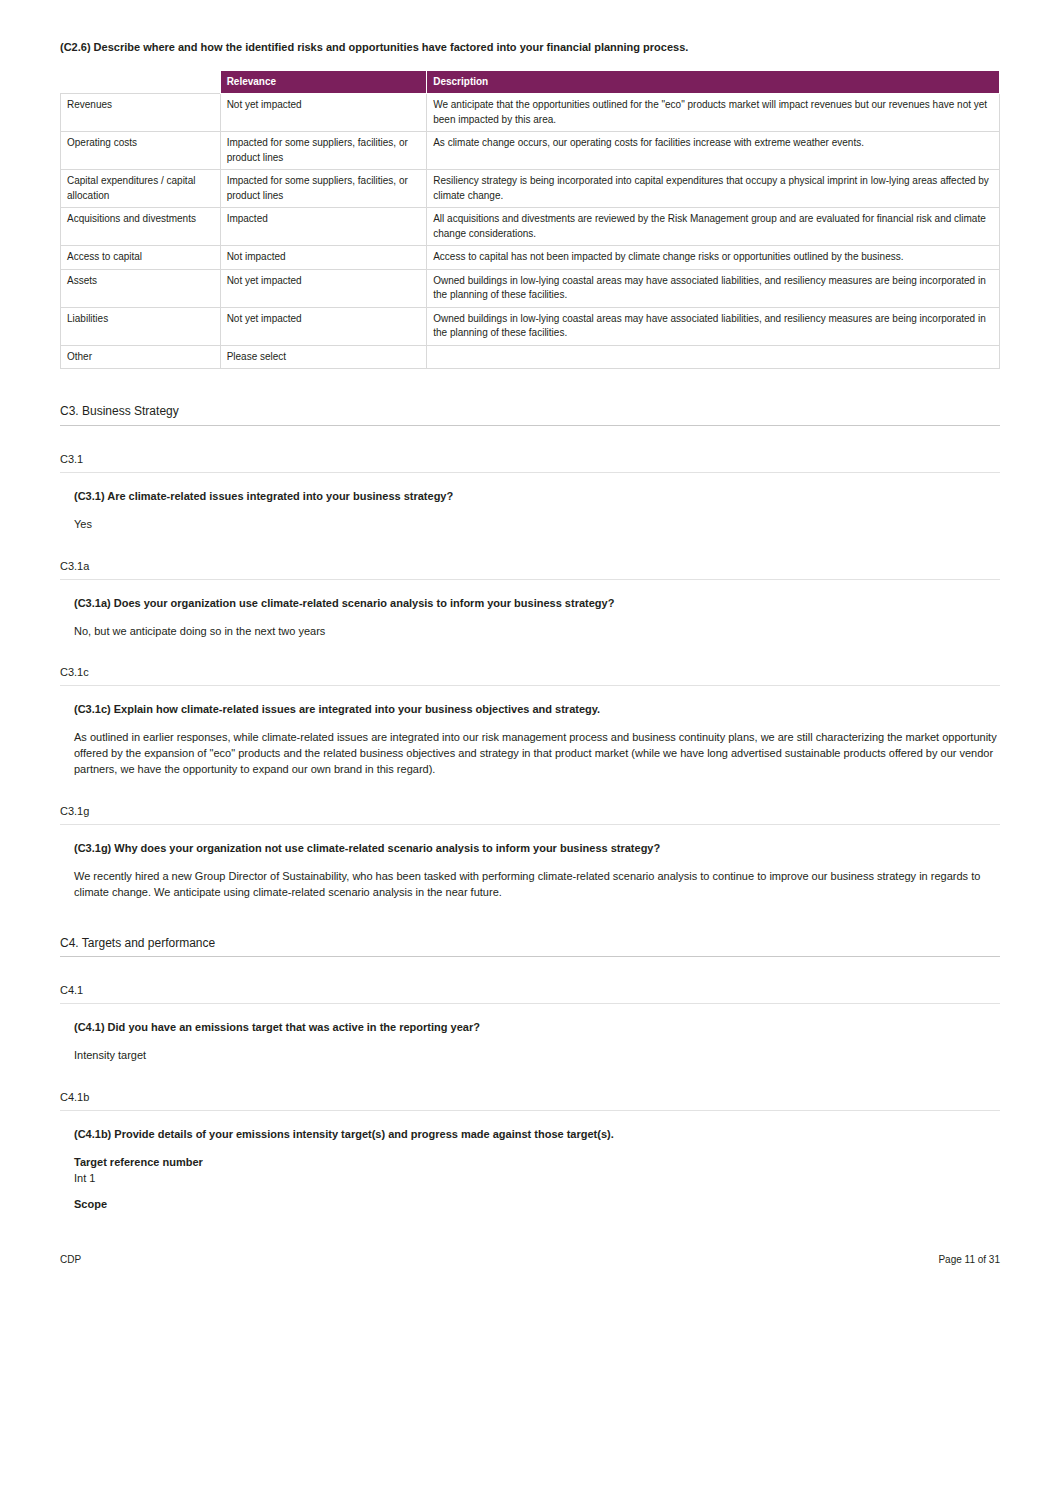(C2.6) Describe where and how the identified risks and opportunities have factored into your financial planning process.
| | Relevance | Description |
| --- | --- | --- |
| Revenues | Not yet impacted | We anticipate that the opportunities outlined for the "eco" products market will impact revenues but our revenues have not yet been impacted by this area. |
| Operating costs | Impacted for some suppliers, facilities, or product lines | As climate change occurs, our operating costs for facilities increase with extreme weather events. |
| Capital expenditures / capital allocation | Impacted for some suppliers, facilities, or product lines | Resiliency strategy is being incorporated into capital expenditures that occupy a physical imprint in low-lying areas affected by climate change. |
| Acquisitions and divestments | Impacted | All acquisitions and divestments are reviewed by the Risk Management group and are evaluated for financial risk and climate change considerations. |
| Access to capital | Not impacted | Access to capital has not been impacted by climate change risks or opportunities outlined by the business. |
| Assets | Not yet impacted | Owned buildings in low-lying coastal areas may have associated liabilities, and resiliency measures are being incorporated in the planning of these facilities. |
| Liabilities | Not yet impacted | Owned buildings in low-lying coastal areas may have associated liabilities, and resiliency measures are being incorporated in the planning of these facilities. |
| Other | Please select | |
C3. Business Strategy
C3.1
(C3.1) Are climate-related issues integrated into your business strategy?
Yes
C3.1a
(C3.1a) Does your organization use climate-related scenario analysis to inform your business strategy?
No, but we anticipate doing so in the next two years
C3.1c
(C3.1c) Explain how climate-related issues are integrated into your business objectives and strategy.
As outlined in earlier responses, while climate-related issues are integrated into our risk management process and business continuity plans, we are still characterizing the market opportunity offered by the expansion of "eco" products and the related business objectives and strategy in that product market (while we have long advertised sustainable products offered by our vendor partners, we have the opportunity to expand our own brand in this regard).
C3.1g
(C3.1g) Why does your organization not use climate-related scenario analysis to inform your business strategy?
We recently hired a new Group Director of Sustainability, who has been tasked with performing climate-related scenario analysis to continue to improve our business strategy in regards to climate change. We anticipate using climate-related scenario analysis in the near future.
C4. Targets and performance
C4.1
(C4.1) Did you have an emissions target that was active in the reporting year?
Intensity target
C4.1b
(C4.1b) Provide details of your emissions intensity target(s) and progress made against those target(s).
Target reference number
Int 1
Scope
CDP Page 11 of 31